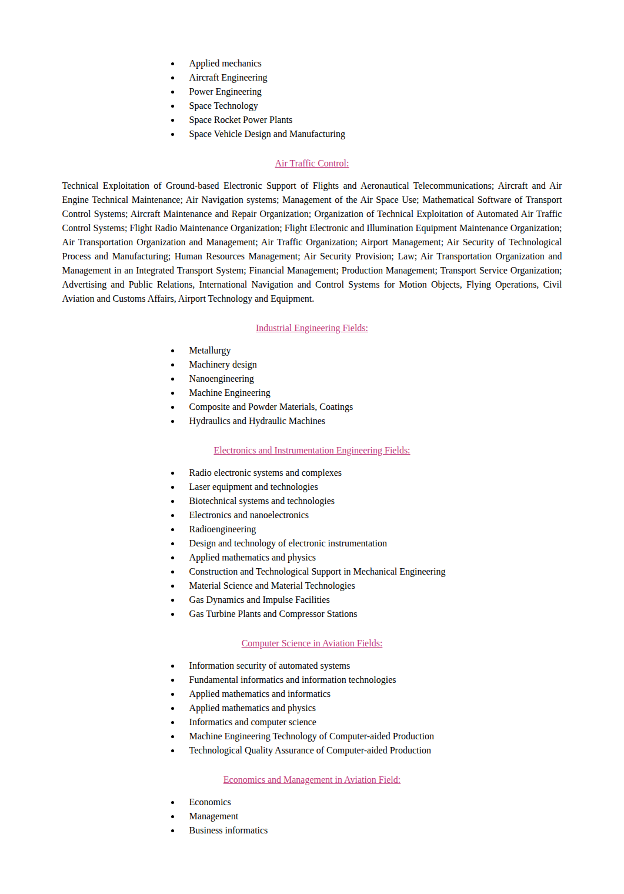Applied mechanics
Aircraft Engineering
Power Engineering
Space Technology
Space Rocket Power Plants
Space Vehicle Design and Manufacturing
Air Traffic Control:
Technical Exploitation of Ground-based Electronic Support of Flights and Aeronautical Telecommunications; Aircraft and Air Engine Technical Maintenance; Air Navigation systems; Management of the Air Space Use; Mathematical Software of Transport Control Systems; Aircraft Maintenance and Repair Organization; Organization of Technical Exploitation of Automated Air Traffic Control Systems; Flight Radio Maintenance Organization; Flight Electronic and Illumination Equipment Maintenance Organization; Air Transportation Organization and Management; Air Traffic Organization; Airport Management; Air Security of Technological Process and Manufacturing; Human Resources Management; Air Security Provision; Law; Air Transportation Organization and Management in an Integrated Transport System; Financial Management; Production Management; Transport Service Organization; Advertising and Public Relations, International Navigation and Control Systems for Motion Objects, Flying Operations, Civil Aviation and Customs Affairs, Airport Technology and Equipment.
Industrial Engineering Fields:
Metallurgy
Machinery design
Nanoengineering
Machine Engineering
Composite and Powder Materials, Coatings
Hydraulics and Hydraulic Machines
Electronics and Instrumentation Engineering Fields:
Radio electronic systems and complexes
Laser equipment and technologies
Biotechnical systems and technologies
Electronics and nanoelectronics
Radioengineering
Design and technology of electronic instrumentation
Applied mathematics and physics
Construction and Technological Support in Mechanical Engineering
Material Science and Material Technologies
Gas Dynamics and Impulse Facilities
Gas Turbine Plants and Compressor Stations
Computer Science in Aviation Fields:
Information security of automated systems
Fundamental informatics and information technologies
Applied mathematics and informatics
Applied mathematics and physics
Informatics and computer science
Machine Engineering Technology of Computer-aided Production
Technological Quality Assurance of Computer-aided Production
Economics and Management in Aviation Field:
Economics
Management
Business informatics